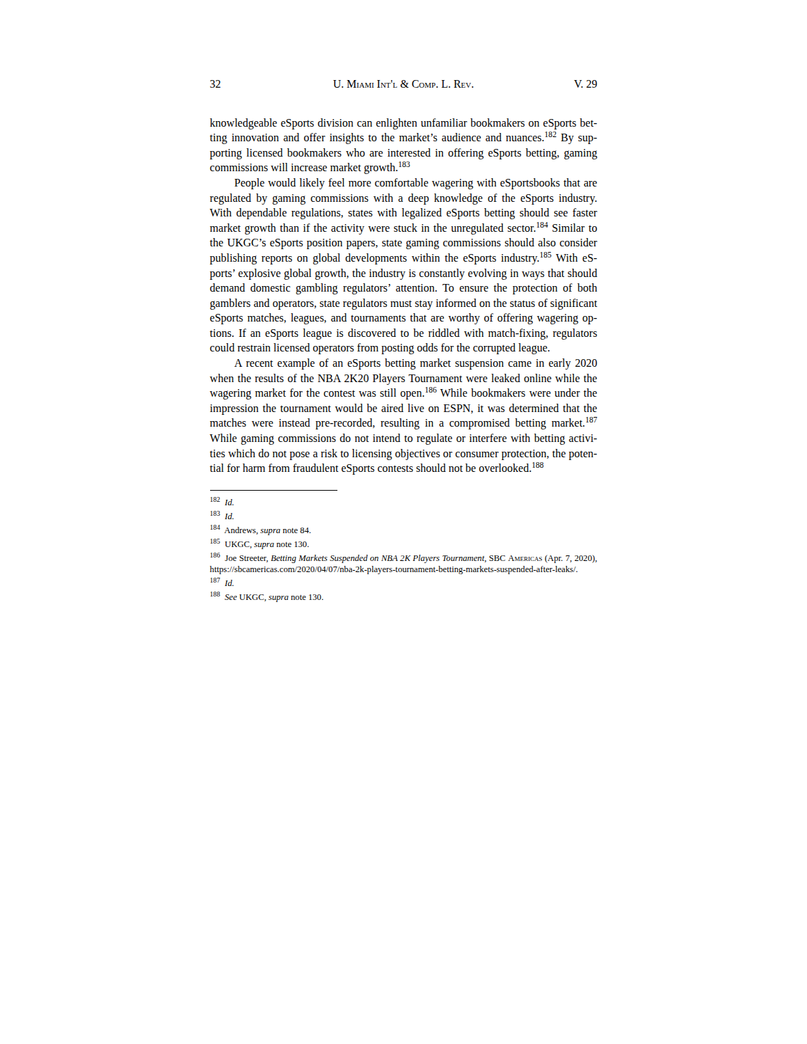32 U. Miami Int'l & Comp. L. Rev. V. 29
knowledgeable eSports division can enlighten unfamiliar bookmakers on eSports betting innovation and offer insights to the market’s audience and nuances.182 By supporting licensed bookmakers who are interested in offering eSports betting, gaming commissions will increase market growth.183
People would likely feel more comfortable wagering with eSportsbooks that are regulated by gaming commissions with a deep knowledge of the eSports industry. With dependable regulations, states with legalized eSports betting should see faster market growth than if the activity were stuck in the unregulated sector.184 Similar to the UKGC’s eSports position papers, state gaming commissions should also consider publishing reports on global developments within the eSports industry.185 With eSports’ explosive global growth, the industry is constantly evolving in ways that should demand domestic gambling regulators’ attention. To ensure the protection of both gamblers and operators, state regulators must stay informed on the status of significant eSports matches, leagues, and tournaments that are worthy of offering wagering options. If an eSports league is discovered to be riddled with match-fixing, regulators could restrain licensed operators from posting odds for the corrupted league.
A recent example of an eSports betting market suspension came in early 2020 when the results of the NBA 2K20 Players Tournament were leaked online while the wagering market for the contest was still open.186 While bookmakers were under the impression the tournament would be aired live on ESPN, it was determined that the matches were instead pre-recorded, resulting in a compromised betting market.187 While gaming commissions do not intend to regulate or interfere with betting activities which do not pose a risk to licensing objectives or consumer protection, the potential for harm from fraudulent eSports contests should not be overlooked.188
182 Id.
183 Id.
184 Andrews, supra note 84.
185 UKGC, supra note 130.
186 Joe Streeter, Betting Markets Suspended on NBA 2K Players Tournament, SBC Americas (Apr. 7, 2020), https://sbcamericas.com/2020/04/07/nba-2k-players-tournament-betting-markets-suspended-after-leaks/.
187 Id.
188 See UKGC, supra note 130.